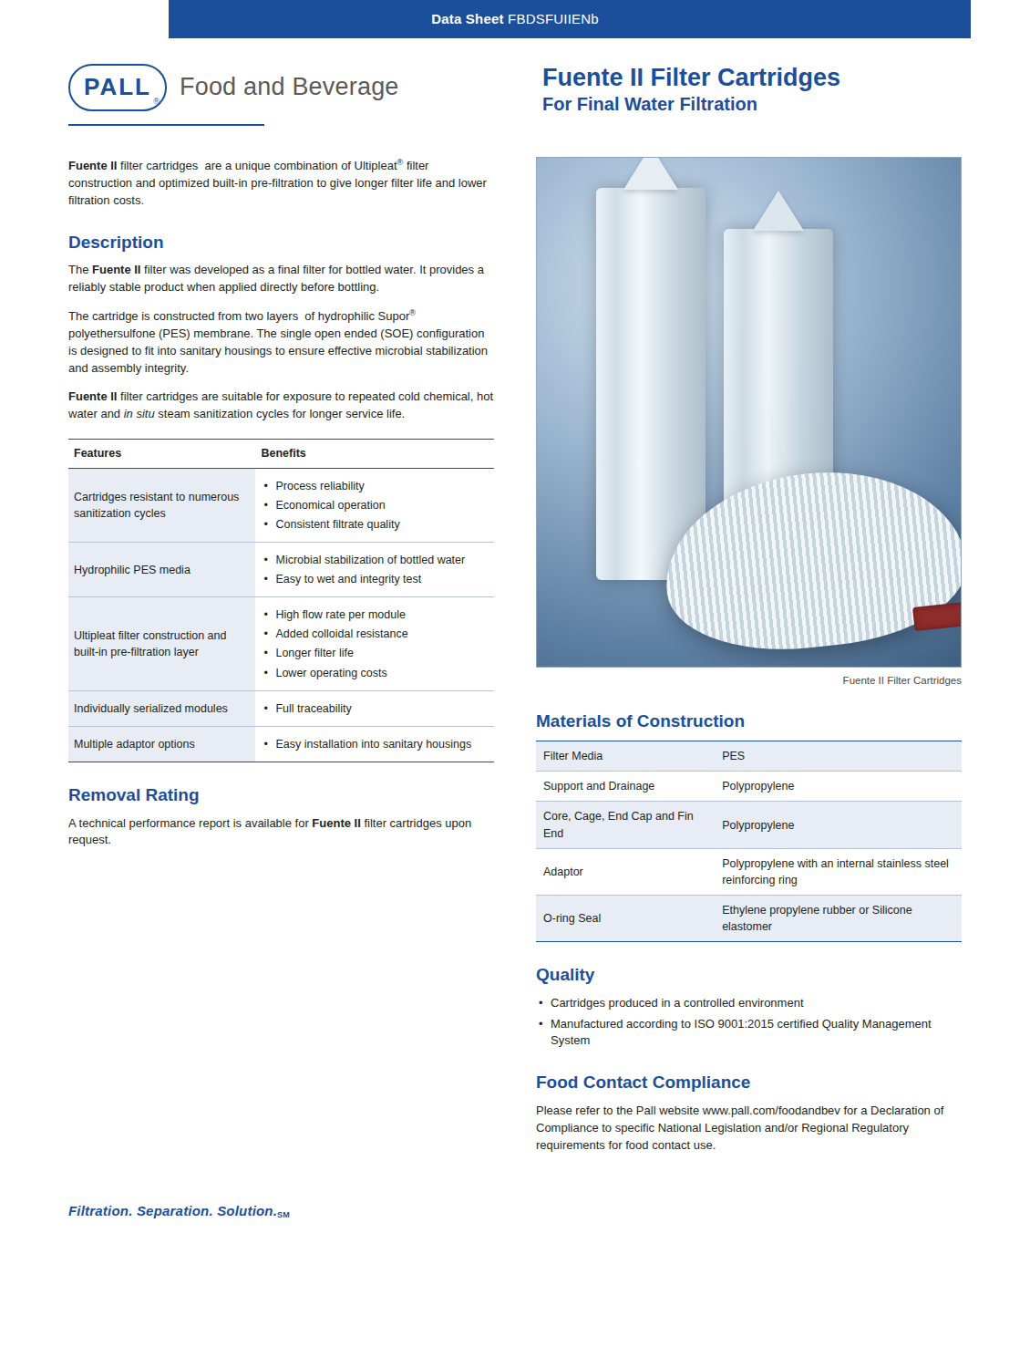Data Sheet FBDSFUIIENb
PALL®
Food and Beverage
Fuente II Filter Cartridges For Final Water Filtration
Fuente II filter cartridges are a unique combination of Ultipleat® filter construction and optimized built-in pre-filtration to give longer filter life and lower filtration costs.
Description
The Fuente II filter was developed as a final filter for bottled water. It provides a reliably stable product when applied directly before bottling.
The cartridge is constructed from two layers of hydrophilic Supor® polyethersulfone (PES) membrane. The single open ended (SOE) configuration is designed to fit into sanitary housings to ensure effective microbial stabilization and assembly integrity.
Fuente II filter cartridges are suitable for exposure to repeated cold chemical, hot water and in situ steam sanitization cycles for longer service life.
| Features | Benefits |
| --- | --- |
| Cartridges resistant to numerous sanitization cycles | Process reliability Economical operation Consistent filtrate quality |
| Hydrophilic PES media | Microbial stabilization of bottled water Easy to wet and integrity test |
| Ultipleat filter construction and built-in pre-filtration layer | High flow rate per module Added colloidal resistance Longer filter life Lower operating costs |
| Individually serialized modules | Full traceability |
| Multiple adaptor options | Easy installation into sanitary housings |
Removal Rating
A technical performance report is available for Fuente II filter cartridges upon request.
Fuente II Filter Cartridges
Materials of Construction
| Filter Media | PES |
| Support and Drainage | Polypropylene |
| Core, Cage, End Cap and Fin End | Polypropylene |
| Adaptor | Polypropylene with an internal stainless steel reinforcing ring |
| O-ring Seal | Ethylene propylene rubber or Silicone elastomer |
Quality
Cartridges produced in a controlled environment
Manufactured according to ISO 9001:2015 certified Quality Management System
Food Contact Compliance
Please refer to the Pall website www.pall.com/foodandbev for a Declaration of Compliance to specific National Legislation and/or Regional Regulatory requirements for food contact use.
Filtration. Separation. Solution.SM